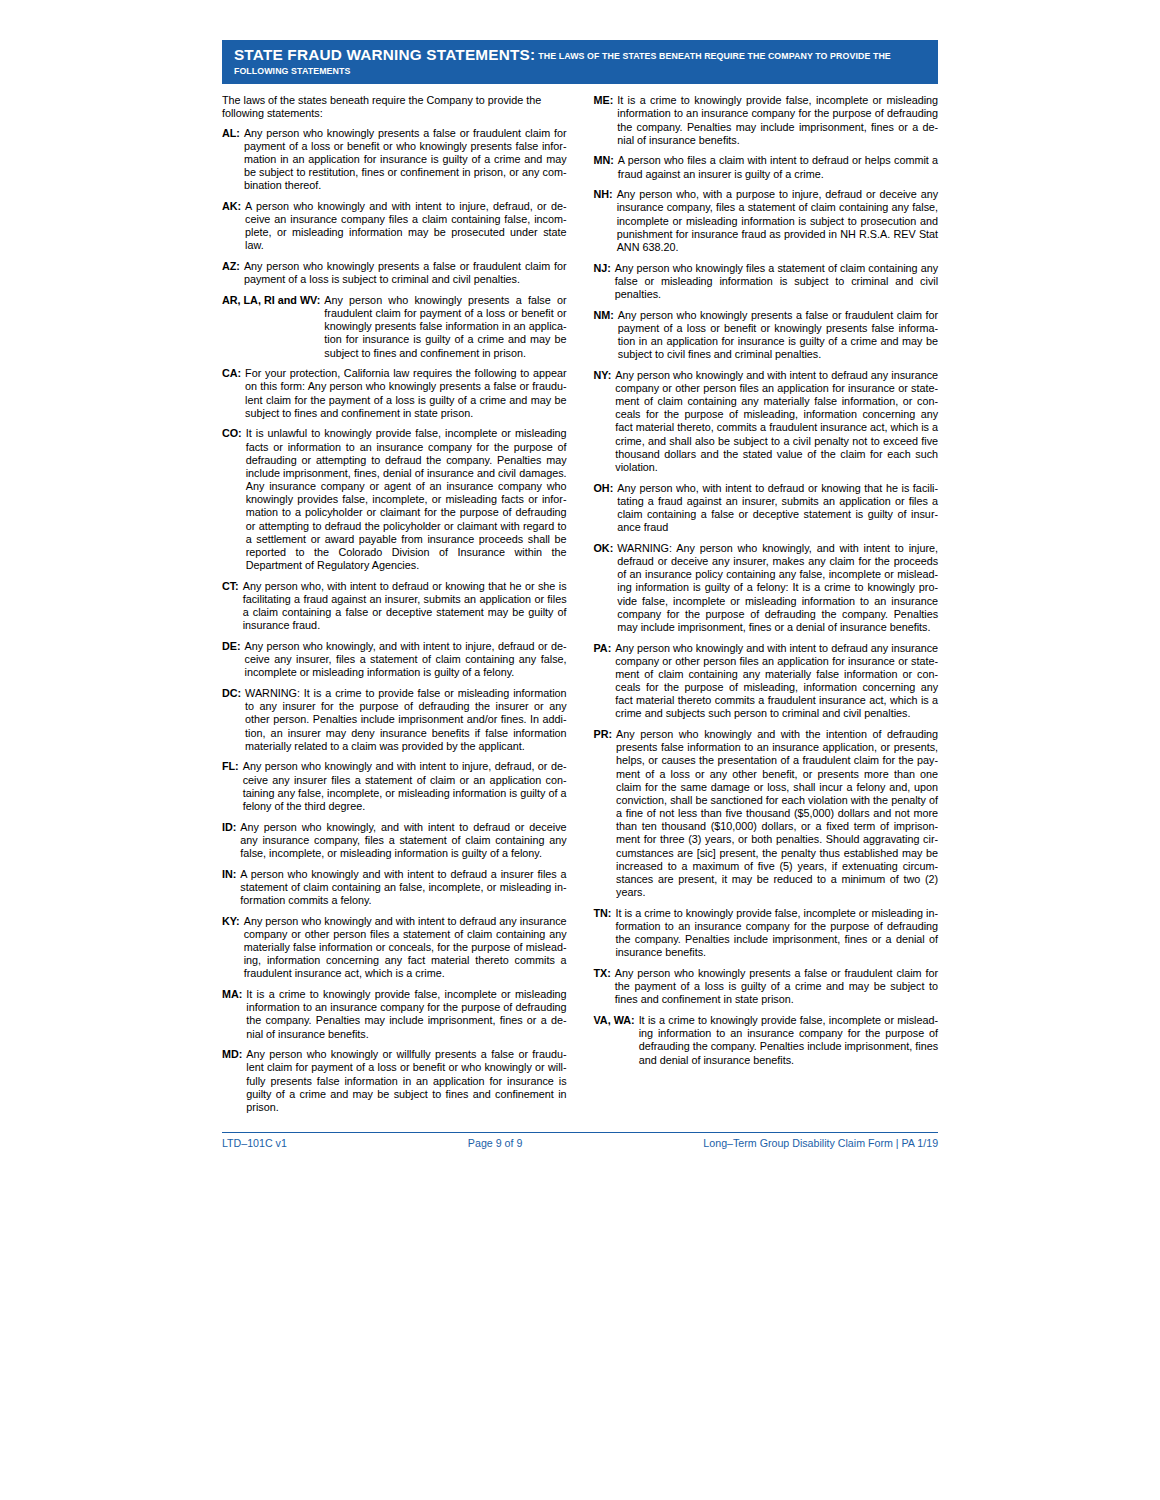STATE FRAUD WARNING STATEMENTS: THE LAWS OF THE STATES BENEATH REQUIRE THE COMPANY TO PROVIDE THE FOLLOWING STATEMENTS
The laws of the states beneath require the Company to provide the following statements:
AL: Any person who knowingly presents a false or fraudulent claim for payment of a loss or benefit or who knowingly presents false information in an application for insurance is guilty of a crime and may be subject to restitution, fines or confinement in prison, or any combination thereof.
AK: A person who knowingly and with intent to injure, defraud, or deceive an insurance company files a claim containing false, incomplete, or misleading information may be prosecuted under state law.
AZ: Any person who knowingly presents a false or fraudulent claim for payment of a loss is subject to criminal and civil penalties.
AR, LA, RI and WV: Any person who knowingly presents a false or fraudulent claim for payment of a loss or benefit or knowingly presents false information in an application for insurance is guilty of a crime and may be subject to fines and confinement in prison.
CA: For your protection, California law requires the following to appear on this form: Any person who knowingly presents a false or fraudulent claim for the payment of a loss is guilty of a crime and may be subject to fines and confinement in state prison.
CO: It is unlawful to knowingly provide false, incomplete or misleading facts or information to an insurance company for the purpose of defrauding or attempting to defraud the company. Penalties may include imprisonment, fines, denial of insurance and civil damages. Any insurance company or agent of an insurance company who knowingly provides false, incomplete, or misleading facts or information to a policyholder or claimant for the purpose of defrauding or attempting to defraud the policyholder or claimant with regard to a settlement or award payable from insurance proceeds shall be reported to the Colorado Division of Insurance within the Department of Regulatory Agencies.
CT: Any person who, with intent to defraud or knowing that he or she is facilitating a fraud against an insurer, submits an application or files a claim containing a false or deceptive statement may be guilty of insurance fraud.
DE: Any person who knowingly, and with intent to injure, defraud or deceive any insurer, files a statement of claim containing any false, incomplete or misleading information is guilty of a felony.
DC: WARNING: It is a crime to provide false or misleading information to any insurer for the purpose of defrauding the insurer or any other person. Penalties include imprisonment and/or fines. In addition, an insurer may deny insurance benefits if false information materially related to a claim was provided by the applicant.
FL: Any person who knowingly and with intent to injure, defraud, or deceive any insurer files a statement of claim or an application containing any false, incomplete, or misleading information is guilty of a felony of the third degree.
ID: Any person who knowingly, and with intent to defraud or deceive any insurance company, files a statement of claim containing any false, incomplete, or misleading information is guilty of a felony.
IN: A person who knowingly and with intent to defraud a insurer files a statement of claim containing an false, incomplete, or misleading information commits a felony.
KY: Any person who knowingly and with intent to defraud any insurance company or other person files a statement of claim containing any materially false information or conceals, for the purpose of misleading, information concerning any fact material thereto commits a fraudulent insurance act, which is a crime.
MA: It is a crime to knowingly provide false, incomplete or misleading information to an insurance company for the purpose of defrauding the company. Penalties may include imprisonment, fines or a denial of insurance benefits.
MD: Any person who knowingly or willfully presents a false or fraudulent claim for payment of a loss or benefit or who knowingly or willfully presents false information in an application for insurance is guilty of a crime and may be subject to fines and confinement in prison.
ME: It is a crime to knowingly provide false, incomplete or misleading information to an insurance company for the purpose of defrauding the company. Penalties may include imprisonment, fines or a denial of insurance benefits.
MN: A person who files a claim with intent to defraud or helps commit a fraud against an insurer is guilty of a crime.
NH: Any person who, with a purpose to injure, defraud or deceive any insurance company, files a statement of claim containing any false, incomplete or misleading information is subject to prosecution and punishment for insurance fraud as provided in NH R.S.A. REV Stat ANN 638.20.
NJ: Any person who knowingly files a statement of claim containing any false or misleading information is subject to criminal and civil penalties.
NM: Any person who knowingly presents a false or fraudulent claim for payment of a loss or benefit or knowingly presents false information in an application for insurance is guilty of a crime and may be subject to civil fines and criminal penalties.
NY: Any person who knowingly and with intent to defraud any insurance company or other person files an application for insurance or statement of claim containing any materially false information, or conceals for the purpose of misleading, information concerning any fact material thereto, commits a fraudulent insurance act, which is a crime, and shall also be subject to a civil penalty not to exceed five thousand dollars and the stated value of the claim for each such violation.
OH: Any person who, with intent to defraud or knowing that he is facilitating a fraud against an insurer, submits an application or files a claim containing a false or deceptive statement is guilty of insurance fraud
OK: WARNING: Any person who knowingly, and with intent to injure, defraud or deceive any insurer, makes any claim for the proceeds of an insurance policy containing any false, incomplete or misleading information is guilty of a felony: It is a crime to knowingly provide false, incomplete or misleading information to an insurance company for the purpose of defrauding the company. Penalties may include imprisonment, fines or a denial of insurance benefits.
PA: Any person who knowingly and with intent to defraud any insurance company or other person files an application for insurance or statement of claim containing any materially false information or conceals for the purpose of misleading, information concerning any fact material thereto commits a fraudulent insurance act, which is a crime and subjects such person to criminal and civil penalties.
PR: Any person who knowingly and with the intention of defrauding presents false information to an insurance application, or presents, helps, or causes the presentation of a fraudulent claim for the payment of a loss or any other benefit, or presents more than one claim for the same damage or loss, shall incur a felony and, upon conviction, shall be sanctioned for each violation with the penalty of a fine of not less than five thousand ($5,000) dollars and not more than ten thousand ($10,000) dollars, or a fixed term of imprisonment for three (3) years, or both penalties. Should aggravating circumstances are [sic] present, the penalty thus established may be increased to a maximum of five (5) years, if extenuating circumstances are present, it may be reduced to a minimum of two (2) years.
TN: It is a crime to knowingly provide false, incomplete or misleading information to an insurance company for the purpose of defrauding the company. Penalties include imprisonment, fines or a denial of insurance benefits.
TX: Any person who knowingly presents a false or fraudulent claim for the payment of a loss is guilty of a crime and may be subject to fines and confinement in state prison.
VA, WA: It is a crime to knowingly provide false, incomplete or misleading information to an insurance company for the purpose of defrauding the company. Penalties include imprisonment, fines and denial of insurance benefits.
LTD–101C v1
Page 9 of 9
Long–Term Group Disability Claim Form | PA 1/19